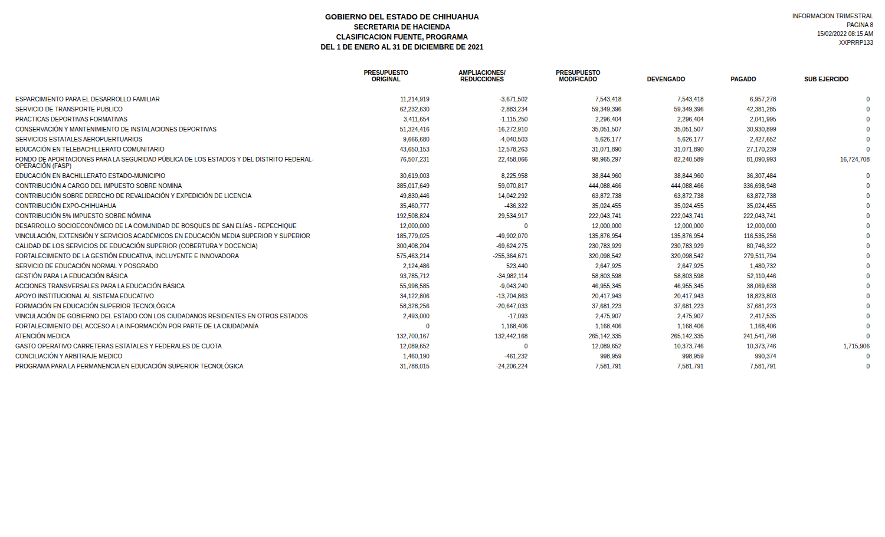GOBIERNO DEL ESTADO DE CHIHUAHUA
SECRETARIA DE HACIENDA
CLASIFICACION FUENTE, PROGRAMA
DEL 1 DE ENERO AL 31 DE DICIEMBRE DE 2021
INFORMACION TRIMESTRAL
PAGINA 8
15/02/2022 08:15 AM
XXPRRP133
| | PRESUPUESTO ORIGINAL | AMPLIACIONES/ REDUCCIONES | PRESUPUESTO MODIFICADO | DEVENGADO | PAGADO | SUB EJERCIDO |
| --- | --- | --- | --- | --- | --- | --- |
| ESPARCIMIENTO PARA EL DESARROLLO FAMILIAR | 11,214,919 | -3,671,502 | 7,543,418 | 7,543,418 | 6,957,278 | 0 |
| SERVICIO DE TRANSPORTE PUBLICO | 62,232,630 | -2,883,234 | 59,349,396 | 59,349,396 | 42,381,285 | 0 |
| PRACTICAS DEPORTIVAS FORMATIVAS | 3,411,654 | -1,115,250 | 2,296,404 | 2,296,404 | 2,041,995 | 0 |
| CONSERVACIÓN Y MANTENIMIENTO DE INSTALACIONES DEPORTIVAS | 51,324,416 | -16,272,910 | 35,051,507 | 35,051,507 | 30,930,899 | 0 |
| SERVICIOS ESTATALES AEROPUERTUARIOS | 9,666,680 | -4,040,503 | 5,626,177 | 5,626,177 | 2,427,652 | 0 |
| EDUCACIÓN EN TELEBACHILLERATO COMUNITARIO | 43,650,153 | -12,578,263 | 31,071,890 | 31,071,890 | 27,170,239 | 0 |
| FONDO DE APORTACIONES PARA LA SEGURIDAD PÚBLICA DE LOS ESTADOS Y DEL DISTRITO FEDERAL- OPERACIÓN (FASP) | 76,507,231 | 22,458,066 | 98,965,297 | 82,240,589 | 81,090,993 | 16,724,708 |
| EDUCACIÓN EN BACHILLERATO ESTADO-MUNICIPIO | 30,619,003 | 8,225,958 | 38,844,960 | 38,844,960 | 36,307,484 | 0 |
| CONTRIBUCIÓN A CARGO DEL IMPUESTO SOBRE NOMINA | 385,017,649 | 59,070,817 | 444,088,466 | 444,088,466 | 336,698,948 | 0 |
| CONTRIBUCIÓN SOBRE DERECHO DE REVALIDACIÓN Y EXPEDICIÓN DE LICENCIA | 49,830,446 | 14,042,292 | 63,872,738 | 63,872,738 | 63,872,738 | 0 |
| CONTRIBUCIÓN EXPO-CHIHUAHUA | 35,460,777 | -436,322 | 35,024,455 | 35,024,455 | 35,024,455 | 0 |
| CONTRIBUCIÓN 5% IMPUESTO SOBRE NÓMINA | 192,508,824 | 29,534,917 | 222,043,741 | 222,043,741 | 222,043,741 | 0 |
| DESARROLLO SOCIOECONÓMICO DE LA COMUNIDAD DE BOSQUES DE SAN ELÍAS - REPECHIQUE | 12,000,000 | 0 | 12,000,000 | 12,000,000 | 12,000,000 | 0 |
| VINCULACIÓN, EXTENSIÓN Y SERVICIOS ACADÉMICOS EN EDUCACIÓN MEDIA SUPERIOR Y SUPERIOR | 185,779,025 | -49,902,070 | 135,876,954 | 135,876,954 | 116,535,256 | 0 |
| CALIDAD DE LOS SERVICIOS DE EDUCACIÓN SUPERIOR (COBERTURA Y DOCENCIA) | 300,408,204 | -69,624,275 | 230,783,929 | 230,783,929 | 80,746,322 | 0 |
| FORTALECIMIENTO DE LA GESTIÓN EDUCATIVA, INCLUYENTE E INNOVADORA | 575,463,214 | -255,364,671 | 320,098,542 | 320,098,542 | 279,511,794 | 0 |
| SERVICIO DE EDUCACIÓN NORMAL Y POSGRADO | 2,124,486 | 523,440 | 2,647,925 | 2,647,925 | 1,480,732 | 0 |
| GESTIÓN PARA LA EDUCACIÓN BÁSICA | 93,785,712 | -34,982,114 | 58,803,598 | 58,803,598 | 52,110,446 | 0 |
| ACCIONES TRANSVERSALES PARA LA EDUCACIÓN BÁSICA | 55,998,585 | -9,043,240 | 46,955,345 | 46,955,345 | 38,069,638 | 0 |
| APOYO INSTITUCIONAL AL SISTEMA EDUCATIVO | 34,122,806 | -13,704,863 | 20,417,943 | 20,417,943 | 18,823,803 | 0 |
| FORMACIÓN EN EDUCACIÓN SUPERIOR TECNOLÓGICA | 58,328,256 | -20,647,033 | 37,681,223 | 37,681,223 | 37,681,223 | 0 |
| VINCULACIÓN DE GOBIERNO DEL ESTADO CON LOS CIUDADANOS RESIDENTES EN OTROS ESTADOS | 2,493,000 | -17,093 | 2,475,907 | 2,475,907 | 2,417,535 | 0 |
| FORTALECIMIENTO DEL ACCESO A LA INFORMACIÓN POR PARTE DE LA CIUDADANÍA | 0 | 1,168,406 | 1,168,406 | 1,168,406 | 1,168,406 | 0 |
| ATENCIÓN MEDICA | 132,700,167 | 132,442,168 | 265,142,335 | 265,142,335 | 241,541,798 | 0 |
| GASTO OPERATIVO CARRETERAS ESTATALES Y FEDERALES DE CUOTA | 12,089,652 | 0 | 12,089,652 | 10,373,746 | 10,373,746 | 1,715,906 |
| CONCILIACIÓN Y ARBITRAJE MEDICO | 1,460,190 | -461,232 | 998,959 | 998,959 | 990,374 | 0 |
| PROGRAMA PARA LA PERMANENCIA EN EDUCACIÓN SUPERIOR TECNOLÓGICA | 31,788,015 | -24,206,224 | 7,581,791 | 7,581,791 | 7,581,791 | 0 |